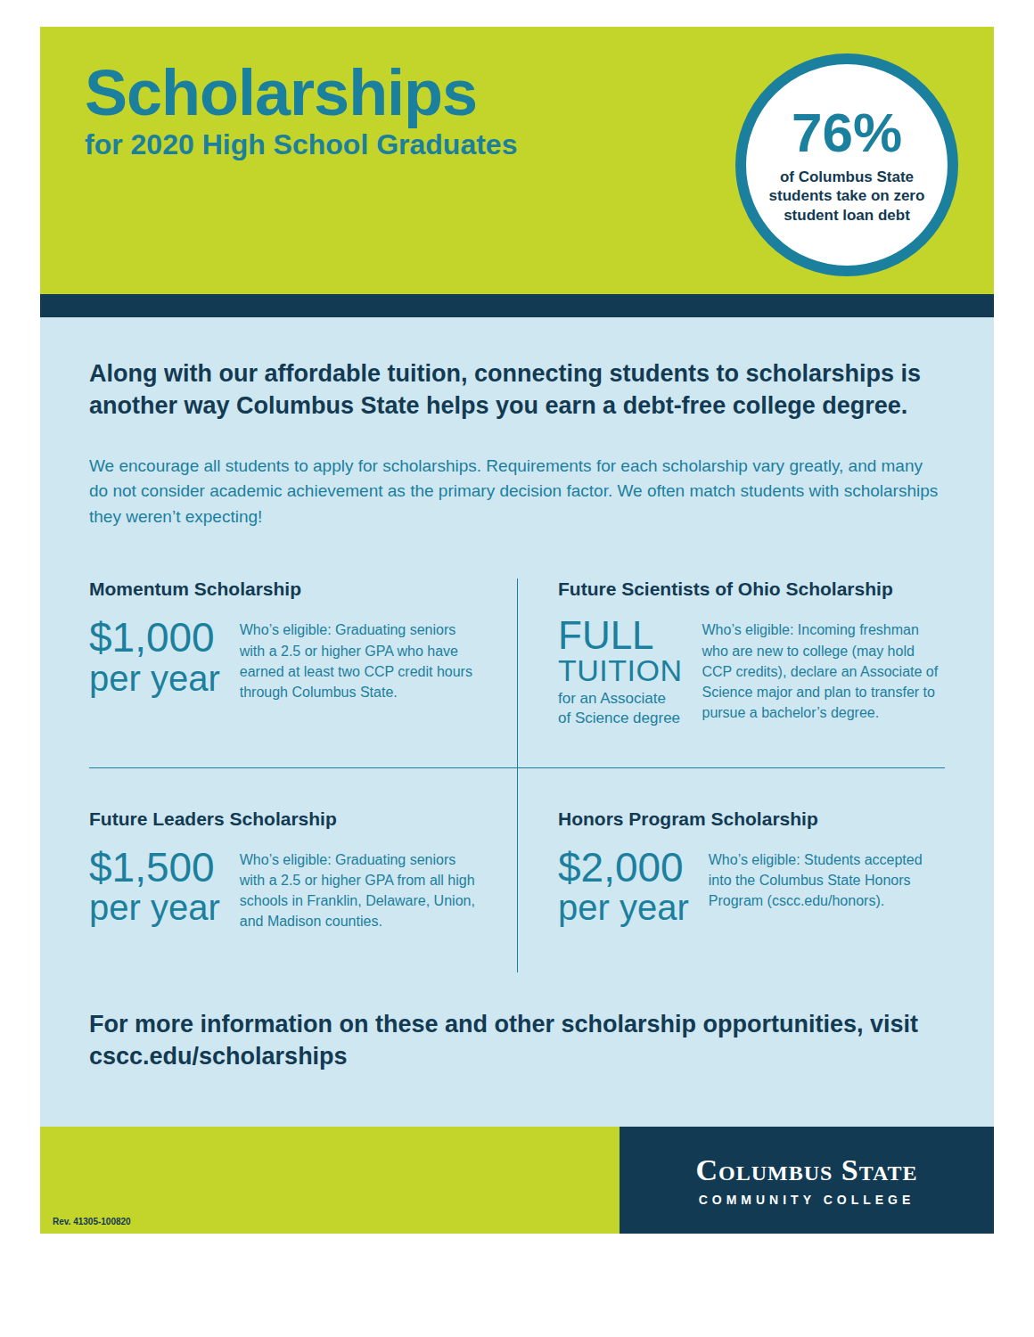Scholarships
for 2020 High School Graduates
76%
of Columbus State students take on zero student loan debt
Along with our affordable tuition, connecting students to scholarships is another way Columbus State helps you earn a debt-free college degree.
We encourage all students to apply for scholarships. Requirements for each scholarship vary greatly, and many do not consider academic achievement as the primary decision factor. We often match students with scholarships they weren’t expecting!
Momentum Scholarship
$1,000per year
Who’s eligible: Graduating seniors with a 2.5 or higher GPA who have earned at least two CCP credit hours through Columbus State.
Future Scientists of Ohio Scholarship
FULLTUITION for an Associate
of Science degree
Who’s eligible: Incoming freshman who are new to college (may hold CCP credits), declare an Associate of Science major and plan to transfer to pursue a bachelor’s degree.
Future Leaders Scholarship
$1,500per year
Who’s eligible: Graduating seniors with a 2.5 or higher GPA from all high schools in Franklin, Delaware, Union, and Madison counties.
Honors Program Scholarship
$2,000per year
Who’s eligible: Students accepted into the Columbus State Honors Program (cscc.edu/honors).
For more information on these and other scholarship opportunities, visit cscc.edu/scholarships
Rev. 41305-100820
Columbus State
COMMUNITY COLLEGE